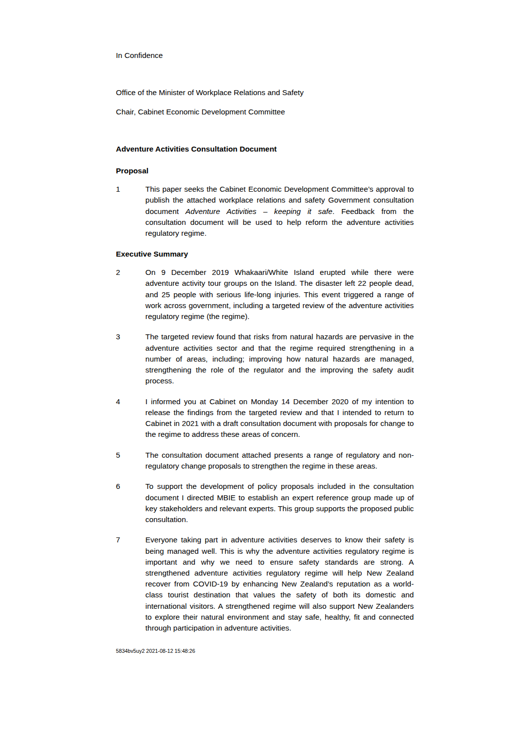In Confidence
Office of the Minister of Workplace Relations and Safety
Chair, Cabinet Economic Development Committee
Adventure Activities Consultation Document
Proposal
1
This paper seeks the Cabinet Economic Development Committee’s approval to publish the attached workplace relations and safety Government consultation document Adventure Activities – keeping it safe. Feedback from the consultation document will be used to help reform the adventure activities regulatory regime.
Executive Summary
2
On 9 December 2019 Whakaari/White Island erupted while there were adventure activity tour groups on the Island. The disaster left 22 people dead, and 25 people with serious life-long injuries. This event triggered a range of work across government, including a targeted review of the adventure activities regulatory regime (the regime).
3
The targeted review found that risks from natural hazards are pervasive in the adventure activities sector and that the regime required strengthening in a number of areas, including; improving how natural hazards are managed, strengthening the role of the regulator and the improving the safety audit process.
4
I informed you at Cabinet on Monday 14 December 2020 of my intention to release the findings from the targeted review and that I intended to return to Cabinet in 2021 with a draft consultation document with proposals for change to the regime to address these areas of concern.
5
The consultation document attached presents a range of regulatory and non-regulatory change proposals to strengthen the regime in these areas.
6
To support the development of policy proposals included in the consultation document I directed MBIE to establish an expert reference group made up of key stakeholders and relevant experts. This group supports the proposed public consultation.
7
Everyone taking part in adventure activities deserves to know their safety is being managed well. This is why the adventure activities regulatory regime is important and why we need to ensure safety standards are strong. A strengthened adventure activities regulatory regime will help New Zealand recover from COVID-19 by enhancing New Zealand’s reputation as a world-class tourist destination that values the safety of both its domestic and international visitors. A strengthened regime will also support New Zealanders to explore their natural environment and stay safe, healthy, fit and connected through participation in adventure activities.
5834bv5uy2 2021-08-12 15:48:26